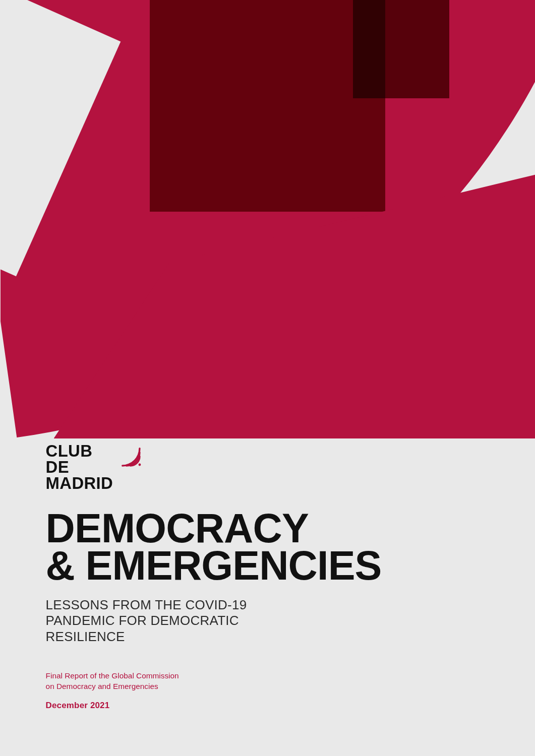Club
de
Madrid
Democracy
& Emergencies
Lessons from the COVID-19 pandemic for democratic resilience
Final Report of the Global Commission
on Democracy and Emergencies
December 2021